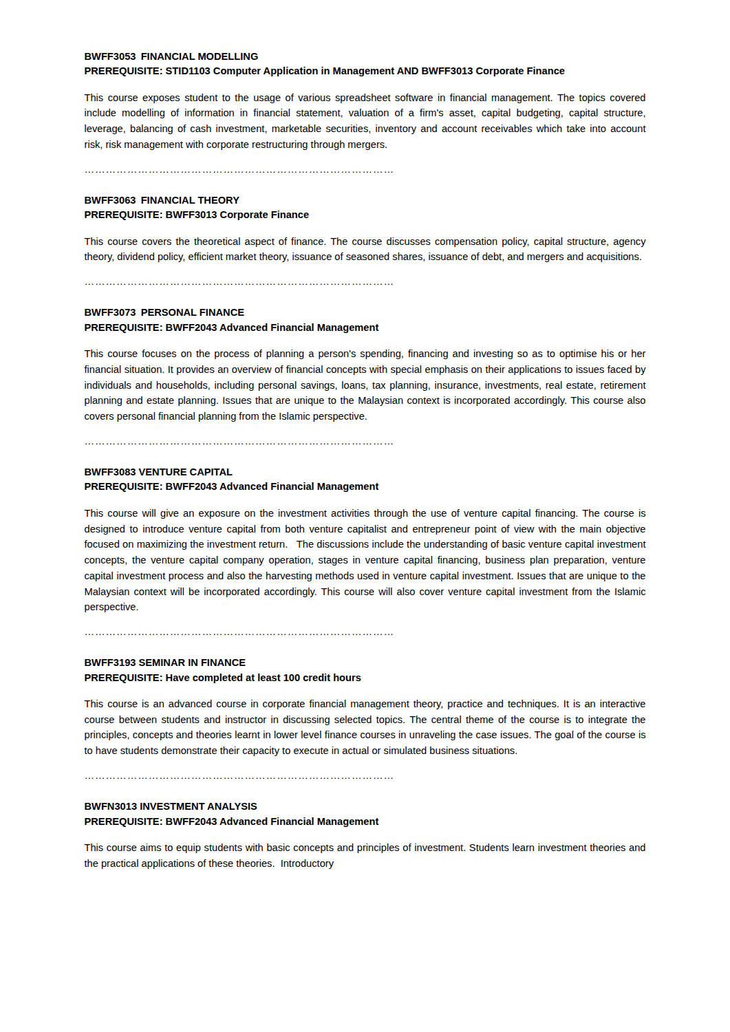BWFF3053 FINANCIAL MODELLING
PREREQUISITE: STID1103 Computer Application in Management AND BWFF3013 Corporate Finance
This course exposes student to the usage of various spreadsheet software in financial management. The topics covered include modelling of information in financial statement, valuation of a firm's asset, capital budgeting, capital structure, leverage, balancing of cash investment, marketable securities, inventory and account receivables which take into account risk, risk management with corporate restructuring through mergers.
……………………………………………………………………………
BWFF3063 FINANCIAL THEORY
PREREQUISITE: BWFF3013 Corporate Finance
This course covers the theoretical aspect of finance. The course discusses compensation policy, capital structure, agency theory, dividend policy, efficient market theory, issuance of seasoned shares, issuance of debt, and mergers and acquisitions.
……………………………………………………………………………
BWFF3073 PERSONAL FINANCE
PREREQUISITE: BWFF2043 Advanced Financial Management
This course focuses on the process of planning a person's spending, financing and investing so as to optimise his or her financial situation. It provides an overview of financial concepts with special emphasis on their applications to issues faced by individuals and households, including personal savings, loans, tax planning, insurance, investments, real estate, retirement planning and estate planning. Issues that are unique to the Malaysian context is incorporated accordingly. This course also covers personal financial planning from the Islamic perspective.
……………………………………………………………………………
BWFF3083 VENTURE CAPITAL
PREREQUISITE: BWFF2043 Advanced Financial Management
This course will give an exposure on the investment activities through the use of venture capital financing. The course is designed to introduce venture capital from both venture capitalist and entrepreneur point of view with the main objective focused on maximizing the investment return. The discussions include the understanding of basic venture capital investment concepts, the venture capital company operation, stages in venture capital financing, business plan preparation, venture capital investment process and also the harvesting methods used in venture capital investment. Issues that are unique to the Malaysian context will be incorporated accordingly. This course will also cover venture capital investment from the Islamic perspective.
……………………………………………………………………………
BWFF3193 SEMINAR IN FINANCE
PREREQUISITE: Have completed at least 100 credit hours
This course is an advanced course in corporate financial management theory, practice and techniques. It is an interactive course between students and instructor in discussing selected topics. The central theme of the course is to integrate the principles, concepts and theories learnt in lower level finance courses in unraveling the case issues. The goal of the course is to have students demonstrate their capacity to execute in actual or simulated business situations.
……………………………………………………………………………
BWFN3013 INVESTMENT ANALYSIS
PREREQUISITE: BWFF2043 Advanced Financial Management
This course aims to equip students with basic concepts and principles of investment. Students learn investment theories and the practical applications of these theories. Introductory